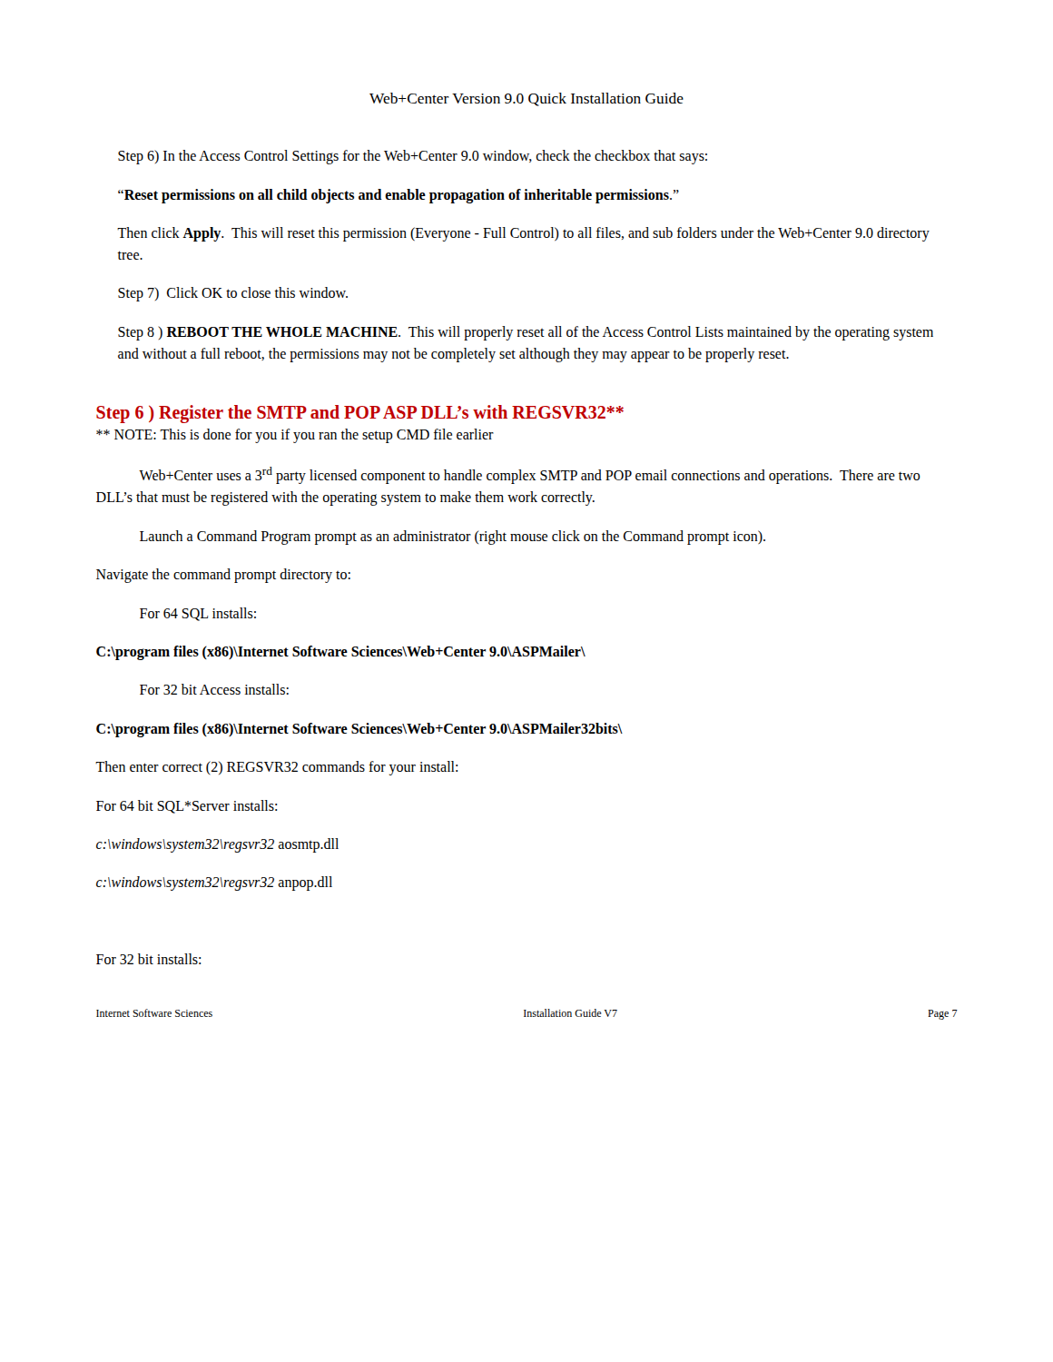Web+Center Version 9.0 Quick Installation Guide
Step 6) In the Access Control Settings for the Web+Center 9.0 window, check the checkbox that says:
“Reset permissions on all child objects and enable propagation of inheritable permissions.”
Then click Apply. This will reset this permission (Everyone - Full Control) to all files, and sub folders under the Web+Center 9.0 directory tree.
Step 7) Click OK to close this window.
Step 8 ) REBOOT THE WHOLE MACHINE. This will properly reset all of the Access Control Lists maintained by the operating system and without a full reboot, the permissions may not be completely set although they may appear to be properly reset.
Step 6 ) Register the SMTP and POP ASP DLL’s with REGSVR32**
** NOTE: This is done for you if you ran the setup CMD file earlier
Web+Center uses a 3rd party licensed component to handle complex SMTP and POP email connections and operations. There are two DLL’s that must be registered with the operating system to make them work correctly.
Launch a Command Program prompt as an administrator (right mouse click on the Command prompt icon).
Navigate the command prompt directory to:
For 64 SQL installs:
C:\program files (x86)\Internet Software Sciences\Web+Center 9.0\ASPMailer\
For 32 bit Access installs:
C:\program files (x86)\Internet Software Sciences\Web+Center 9.0\ASPMailer32bits\
Then enter correct (2) REGSVR32 commands for your install:
For 64 bit SQL*Server installs:
c:\windows\system32\regsvr32 aosmtp.dll
c:\windows\system32\regsvr32 anpop.dll
For 32 bit installs:
Internet Software Sciences Installation Guide V7 Page 7